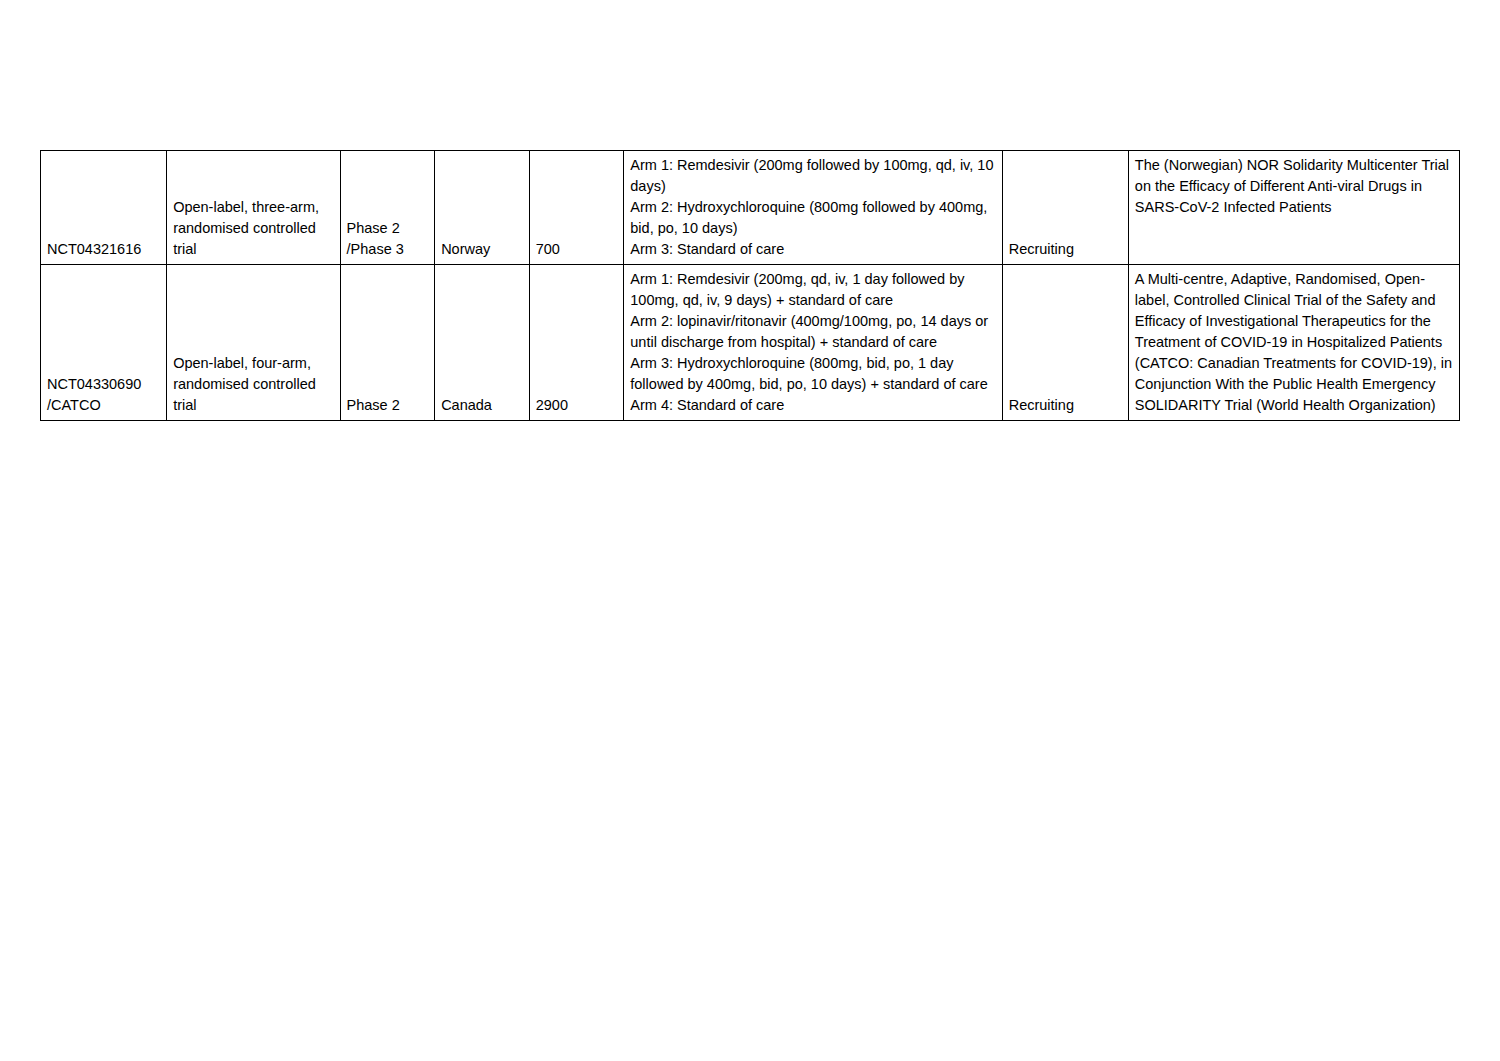| NCT04321616 | Open-label, three-arm, randomised controlled trial | Phase 2 /Phase 3 | Norway | 700 | Arm 1: Remdesivir (200mg followed by 100mg, qd, iv, 10 days) Arm 2: Hydroxychloroquine (800mg followed by 400mg, bid, po, 10 days) Arm 3: Standard of care | Recruiting | The (Norwegian) NOR Solidarity Multicenter Trial on the Efficacy of Different Anti-viral Drugs in SARS-CoV-2 Infected Patients |
| NCT04330690 /CATCO | Open-label, four-arm, randomised controlled trial | Phase 2 | Canada | 2900 | Arm 1: Remdesivir (200mg, qd, iv, 1 day followed by 100mg, qd, iv, 9 days) + standard of care Arm 2: lopinavir/ritonavir (400mg/100mg, po, 14 days or until discharge from hospital) + standard of care Arm 3: Hydroxychloroquine (800mg, bid, po, 1 day followed by 400mg, bid, po, 10 days) + standard of care Arm 4: Standard of care | Recruiting | A Multi-centre, Adaptive, Randomised, Open-label, Controlled Clinical Trial of the Safety and Efficacy of Investigational Therapeutics for the Treatment of COVID-19 in Hospitalized Patients (CATCO: Canadian Treatments for COVID-19), in Conjunction With the Public Health Emergency SOLIDARITY Trial (World Health Organization) |